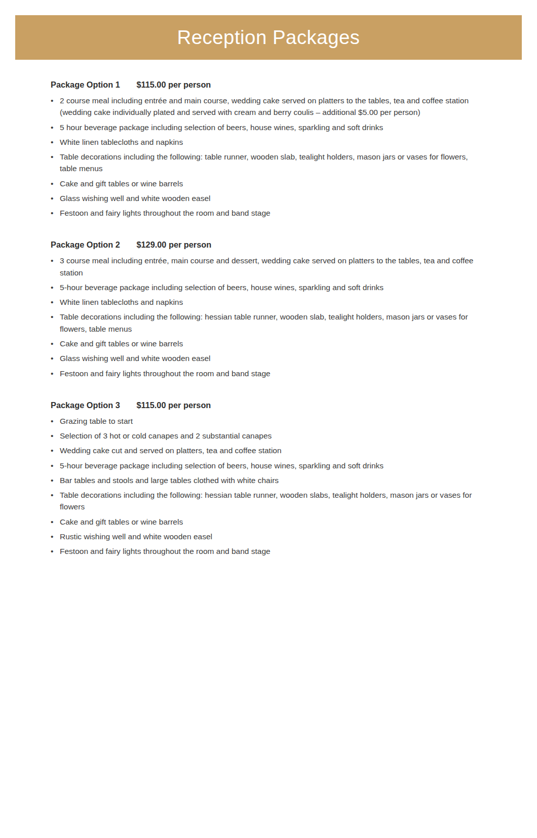Reception Packages
Package Option 1 $115.00 per person
2 course meal including entrée and main course, wedding cake served on platters to the tables, tea and coffee station (wedding cake individually plated and served with cream and berry coulis – additional $5.00 per person)
5 hour beverage package including selection of beers, house wines, sparkling and soft drinks
White linen tablecloths and napkins
Table decorations including the following: table runner, wooden slab, tealight holders, mason jars or vases for flowers, table menus
Cake and gift tables or wine barrels
Glass wishing well and white wooden easel
Festoon and fairy lights throughout the room and band stage
Package Option 2 $129.00 per person
3 course meal including entrée, main course and dessert, wedding cake served on platters to the tables, tea and coffee station
5-hour beverage package including selection of beers, house wines, sparkling and soft drinks
White linen tablecloths and napkins
Table decorations including the following: hessian table runner, wooden slab, tealight holders, mason jars or vases for flowers, table menus
Cake and gift tables or wine barrels
Glass wishing well and white wooden easel
Festoon and fairy lights throughout the room and band stage
Package Option 3 $115.00 per person
Grazing table to start
Selection of 3 hot or cold canapes and 2 substantial canapes
Wedding cake cut and served on platters, tea and coffee station
5-hour beverage package including selection of beers, house wines, sparkling and soft drinks
Bar tables and stools and large tables clothed with white chairs
Table decorations including the following: hessian table runner, wooden slabs, tealight holders, mason jars or vases for flowers
Cake and gift tables or wine barrels
Rustic wishing well and white wooden easel
Festoon and fairy lights throughout the room and band stage